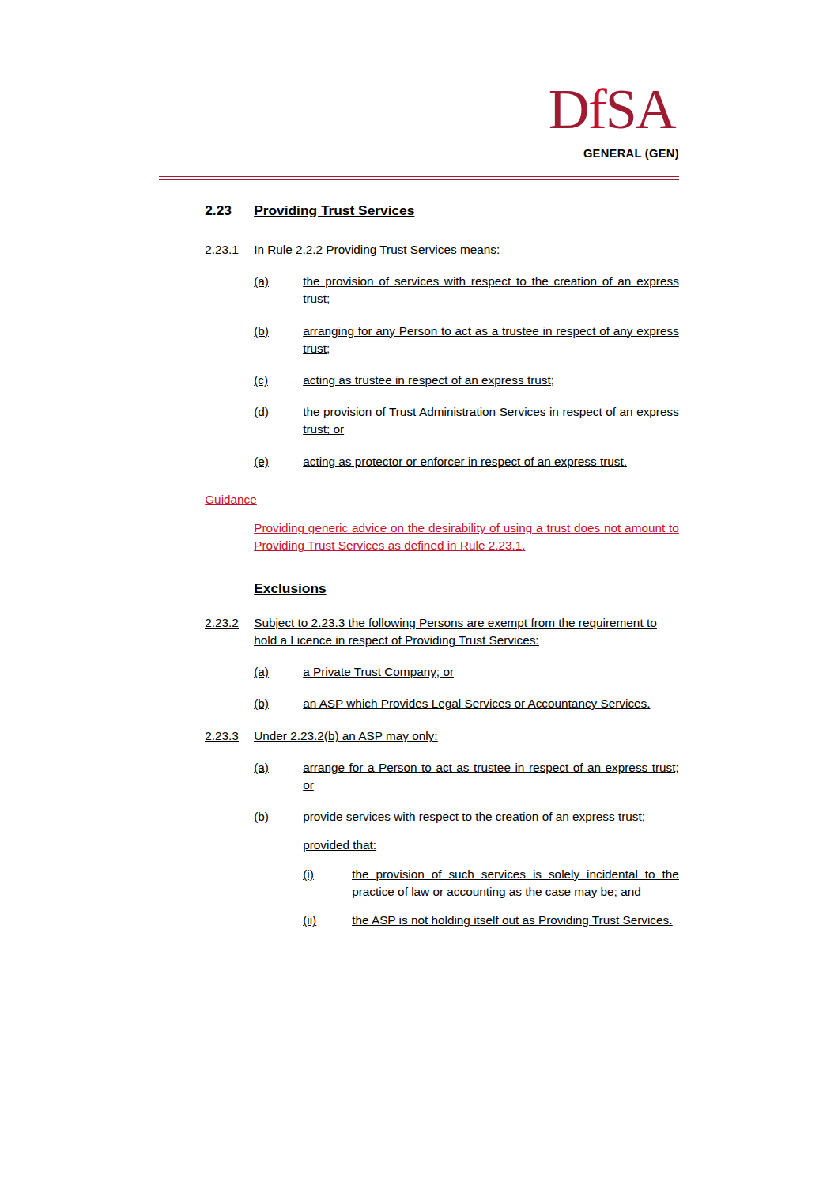Df SA
GENERAL (GEN)
2.23 Providing Trust Services
2.23.1
In Rule 2.2.2 Providing Trust Services means:
(a) the provision of services with respect to the creation of an express trust;
(b) arranging for any Person to act as a trustee in respect of any express trust;
(c) acting as trustee in respect of an express trust;
(d) the provision of Trust Administration Services in respect of an express trust; or
(e) acting as protector or enforcer in respect of an express trust.
Guidance
Providing generic advice on the desirability of using a trust does not amount to Providing Trust Services as defined in Rule 2.23.1.
Exclusions
2.23.2
Subject to 2.23.3 the following Persons are exempt from the requirement to hold a Licence in respect of Providing Trust Services:
(a) a Private Trust Company; or
(b) an ASP which Provides Legal Services or Accountancy Services.
2.23.3
Under 2.23.2(b) an ASP may only:
(a) arrange for a Person to act as trustee in respect of an express trust; or
(b) provide services with respect to the creation of an express trust;
provided that:
(i) the provision of such services is solely incidental to the practice of law or accounting as the case may be; and
(ii) the ASP is not holding itself out as Providing Trust Services.